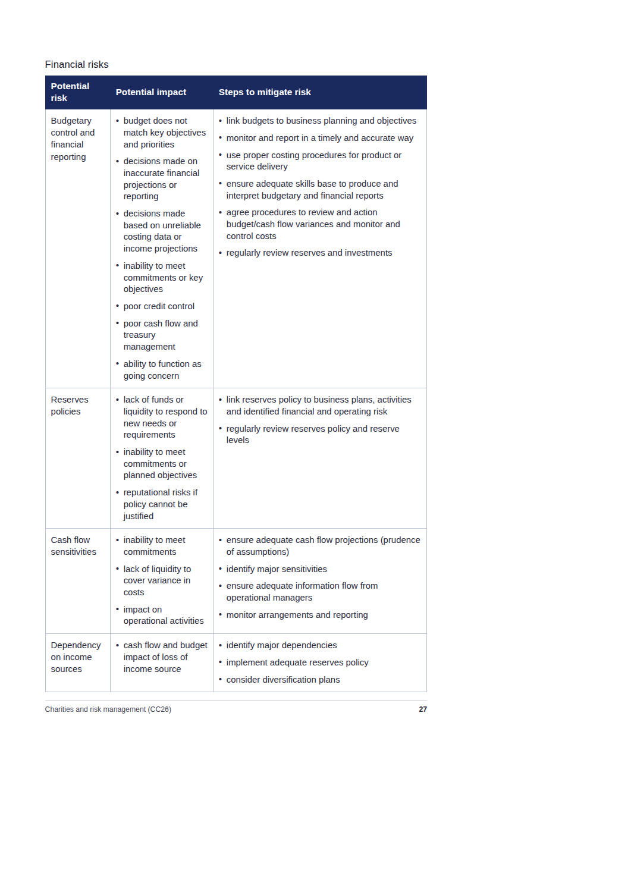Financial risks
| Potential risk | Potential impact | Steps to mitigate risk |
| --- | --- | --- |
| Budgetary control and financial reporting | budget does not match key objectives and priorities decisions made on inaccurate financial projections or reporting decisions made based on unreliable costing data or income projections inability to meet commitments or key objectives poor credit control poor cash flow and treasury management ability to function as going concern | link budgets to business planning and objectives monitor and report in a timely and accurate way use proper costing procedures for product or service delivery ensure adequate skills base to produce and interpret budgetary and financial reports agree procedures to review and action budget/cash flow variances and monitor and control costs regularly review reserves and investments |
| Reserves policies | lack of funds or liquidity to respond to new needs or requirements inability to meet commitments or planned objectives reputational risks if policy cannot be justified | link reserves policy to business plans, activities and identified financial and operating risk regularly review reserves policy and reserve levels |
| Cash flow sensitivities | inability to meet commitments lack of liquidity to cover variance in costs impact on operational activities | ensure adequate cash flow projections (prudence of assumptions) identify major sensitivities ensure adequate information flow from operational managers monitor arrangements and reporting |
| Dependency on income sources | cash flow and budget impact of loss of income source | identify major dependencies implement adequate reserves policy consider diversification plans |
Charities and risk management (CC26) 27